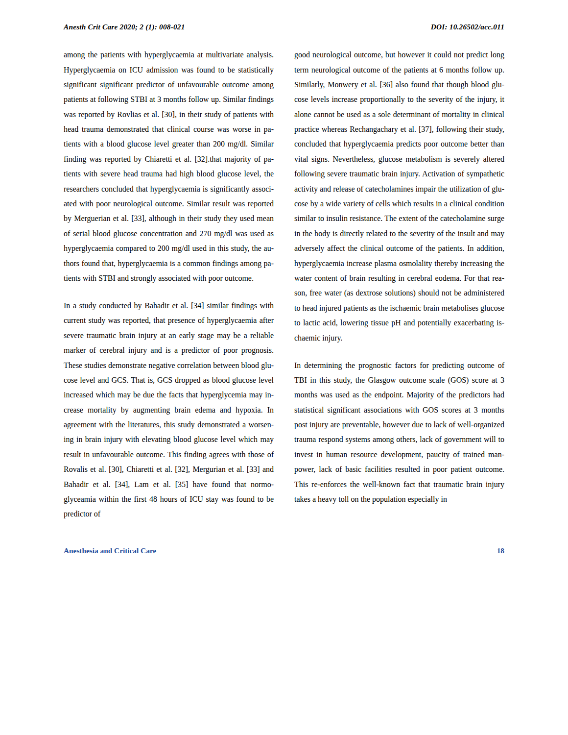Anesth Crit Care 2020; 2 (1): 008-021 DOI: 10.26502/acc.011
among the patients with hyperglycaemia at multivariate analysis. Hyperglycaemia on ICU admission was found to be statistically significant significant predictor of unfavourable outcome among patients at following STBI at 3 months follow up. Similar findings was reported by Rovlias et al. [30], in their study of patients with head trauma demonstrated that clinical course was worse in patients with a blood glucose level greater than 200 mg/dl. Similar finding was reported by Chiaretti et al. [32].that majority of patients with severe head trauma had high blood glucose level, the researchers concluded that hyperglycaemia is significantly associated with poor neurological outcome. Similar result was reported by Merguerian et al. [33], although in their study they used mean of serial blood glucose concentration and 270 mg/dl was used as hyperglycaemia compared to 200 mg/dl used in this study, the authors found that, hyperglycaemia is a common findings among patients with STBI and strongly associated with poor outcome.
In a study conducted by Bahadir et al. [34] similar findings with current study was reported, that presence of hyperglycaemia after severe traumatic brain injury at an early stage may be a reliable marker of cerebral injury and is a predictor of poor prognosis. These studies demonstrate negative correlation between blood glucose level and GCS. That is, GCS dropped as blood glucose level increased which may be due the facts that hyperglycemia may increase mortality by augmenting brain edema and hypoxia. In agreement with the literatures, this study demonstrated a worsening in brain injury with elevating blood glucose level which may result in unfavourable outcome. This finding agrees with those of Rovalis et al. [30], Chiaretti et al. [32], Mergurian et al. [33] and Bahadir et al. [34], Lam et al. [35] have found that normoglyceamia within the first 48 hours of ICU stay was found to be predictor of
good neurological outcome, but however it could not predict long term neurological outcome of the patients at 6 months follow up. Similarly, Monwery et al. [36] also found that though blood glucose levels increase proportionally to the severity of the injury, it alone cannot be used as a sole determinant of mortality in clinical practice whereas Rechangachary et al. [37], following their study, concluded that hyperglycaemia predicts poor outcome better than vital signs. Nevertheless, glucose metabolism is severely altered following severe traumatic brain injury. Activation of sympathetic activity and release of catecholamines impair the utilization of glucose by a wide variety of cells which results in a clinical condition similar to insulin resistance. The extent of the catecholamine surge in the body is directly related to the severity of the insult and may adversely affect the clinical outcome of the patients. In addition, hyperglycaemia increase plasma osmolality thereby increasing the water content of brain resulting in cerebral eodema. For that reason, free water (as dextrose solutions) should not be administered to head injured patients as the ischaemic brain metabolises glucose to lactic acid, lowering tissue pH and potentially exacerbating ischaemic injury.
In determining the prognostic factors for predicting outcome of TBI in this study, the Glasgow outcome scale (GOS) score at 3 months was used as the endpoint. Majority of the predictors had statistical significant associations with GOS scores at 3 months post injury are preventable, however due to lack of well-organized trauma respond systems among others, lack of government will to invest in human resource development, paucity of trained manpower, lack of basic facilities resulted in poor patient outcome. This re-enforces the well-known fact that traumatic brain injury takes a heavy toll on the population especially in
Anesthesia and Critical Care 18